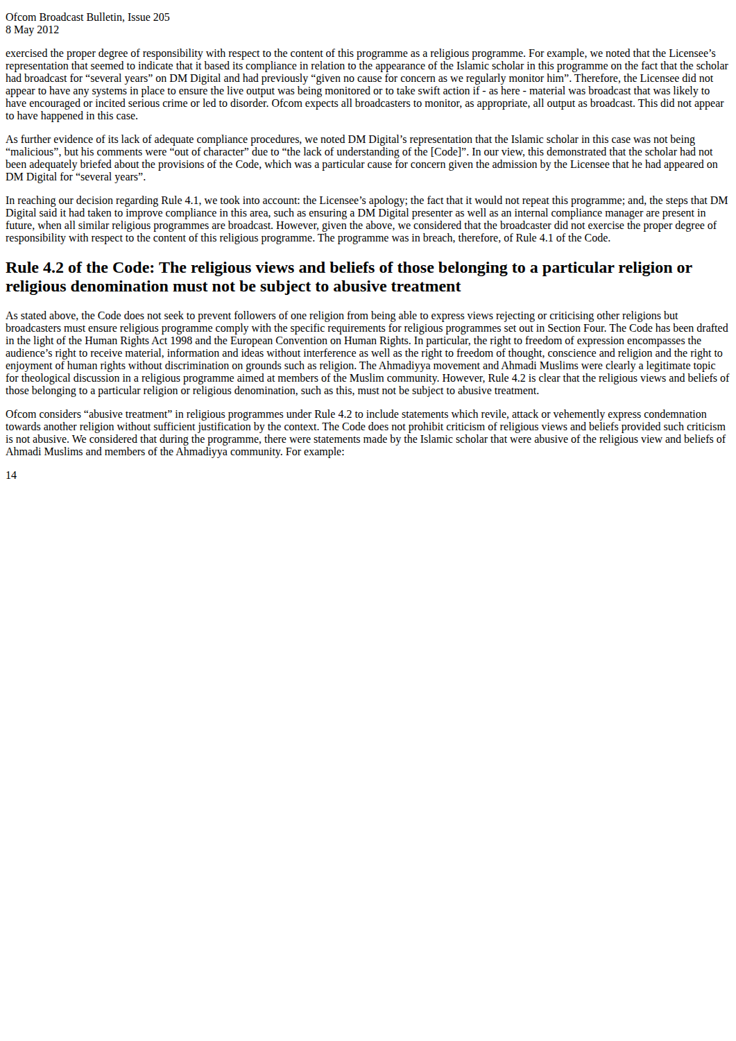Ofcom Broadcast Bulletin, Issue 205
8 May 2012
exercised the proper degree of responsibility with respect to the content of this programme as a religious programme. For example, we noted that the Licensee’s representation that seemed to indicate that it based its compliance in relation to the appearance of the Islamic scholar in this programme on the fact that the scholar had broadcast for “several years” on DM Digital and had previously “given no cause for concern as we regularly monitor him”. Therefore, the Licensee did not appear to have any systems in place to ensure the live output was being monitored or to take swift action if - as here - material was broadcast that was likely to have encouraged or incited serious crime or led to disorder. Ofcom expects all broadcasters to monitor, as appropriate, all output as broadcast. This did not appear to have happened in this case.
As further evidence of its lack of adequate compliance procedures, we noted DM Digital’s representation that the Islamic scholar in this case was not being “malicious”, but his comments were “out of character” due to “the lack of understanding of the [Code]”. In our view, this demonstrated that the scholar had not been adequately briefed about the provisions of the Code, which was a particular cause for concern given the admission by the Licensee that he had appeared on DM Digital for “several years”.
In reaching our decision regarding Rule 4.1, we took into account: the Licensee’s apology; the fact that it would not repeat this programme; and, the steps that DM Digital said it had taken to improve compliance in this area, such as ensuring a DM Digital presenter as well as an internal compliance manager are present in future, when all similar religious programmes are broadcast. However, given the above, we considered that the broadcaster did not exercise the proper degree of responsibility with respect to the content of this religious programme. The programme was in breach, therefore, of Rule 4.1 of the Code.
Rule 4.2 of the Code: The religious views and beliefs of those belonging to a particular religion or religious denomination must not be subject to abusive treatment
As stated above, the Code does not seek to prevent followers of one religion from being able to express views rejecting or criticising other religions but broadcasters must ensure religious programme comply with the specific requirements for religious programmes set out in Section Four. The Code has been drafted in the light of the Human Rights Act 1998 and the European Convention on Human Rights. In particular, the right to freedom of expression encompasses the audience’s right to receive material, information and ideas without interference as well as the right to freedom of thought, conscience and religion and the right to enjoyment of human rights without discrimination on grounds such as religion. The Ahmadiyya movement and Ahmadi Muslims were clearly a legitimate topic for theological discussion in a religious programme aimed at members of the Muslim community. However, Rule 4.2 is clear that the religious views and beliefs of those belonging to a particular religion or religious denomination, such as this, must not be subject to abusive treatment.
Ofcom considers “abusive treatment” in religious programmes under Rule 4.2 to include statements which revile, attack or vehemently express condemnation towards another religion without sufficient justification by the context. The Code does not prohibit criticism of religious views and beliefs provided such criticism is not abusive. We considered that during the programme, there were statements made by the Islamic scholar that were abusive of the religious view and beliefs of Ahmadi Muslims and members of the Ahmadiyya community. For example:
14